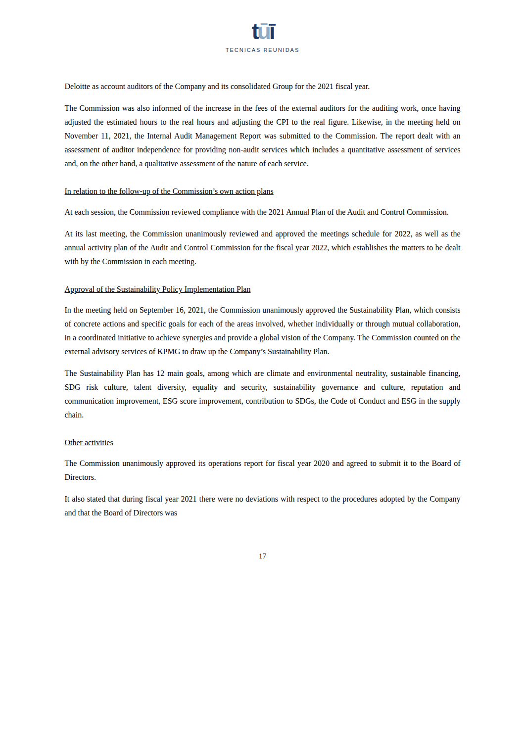tūī
TECNICAS REUNIDAS
Deloitte as account auditors of the Company and its consolidated Group for the 2021 fiscal year.
The Commission was also informed of the increase in the fees of the external auditors for the auditing work, once having adjusted the estimated hours to the real hours and adjusting the CPI to the real figure. Likewise, in the meeting held on November 11, 2021, the Internal Audit Management Report was submitted to the Commission. The report dealt with an assessment of auditor independence for providing non-audit services which includes a quantitative assessment of services and, on the other hand, a qualitative assessment of the nature of each service.
In relation to the follow-up of the Commission’s own action plans
At each session, the Commission reviewed compliance with the 2021 Annual Plan of the Audit and Control Commission.
At its last meeting, the Commission unanimously reviewed and approved the meetings schedule for 2022, as well as the annual activity plan of the Audit and Control Commission for the fiscal year 2022, which establishes the matters to be dealt with by the Commission in each meeting.
Approval of the Sustainability Policy Implementation Plan
In the meeting held on September 16, 2021, the Commission unanimously approved the Sustainability Plan, which consists of concrete actions and specific goals for each of the areas involved, whether individually or through mutual collaboration, in a coordinated initiative to achieve synergies and provide a global vision of the Company. The Commission counted on the external advisory services of KPMG to draw up the Company’s Sustainability Plan.
The Sustainability Plan has 12 main goals, among which are climate and environmental neutrality, sustainable financing, SDG risk culture, talent diversity, equality and security, sustainability governance and culture, reputation and communication improvement, ESG score improvement, contribution to SDGs, the Code of Conduct and ESG in the supply chain.
Other activities
The Commission unanimously approved its operations report for fiscal year 2020 and agreed to submit it to the Board of Directors.
It also stated that during fiscal year 2021 there were no deviations with respect to the procedures adopted by the Company and that the Board of Directors was
17